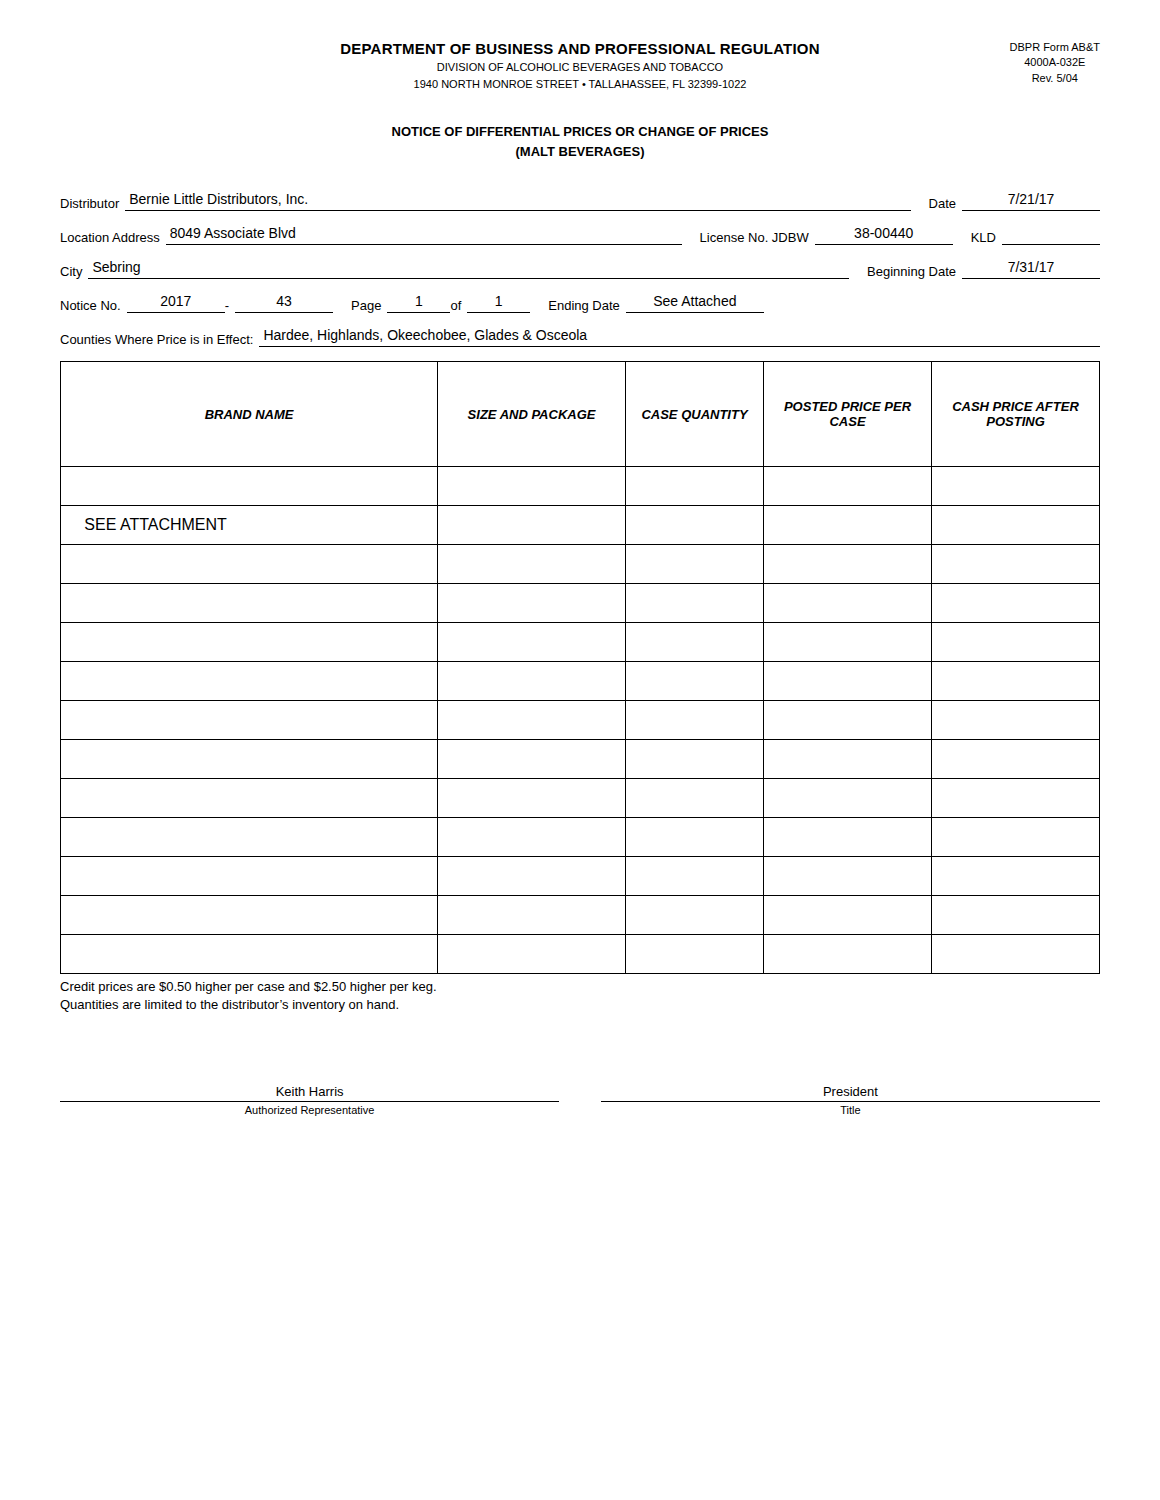DBPR Form AB&T
4000A-032E
Rev. 5/04
DEPARTMENT OF BUSINESS AND PROFESSIONAL REGULATION
DIVISION OF ALCOHOLIC BEVERAGES AND TOBACCO
1940 NORTH MONROE STREET • TALLAHASSEE, FL 32399-1022
NOTICE OF DIFFERENTIAL PRICES OR CHANGE OF PRICES
(MALT BEVERAGES)
Distributor Bernie Little Distributors, Inc. Date 7/21/17
Location Address 8049 Associate Blvd License No. JDBW 38-00440 KLD
City Sebring Beginning Date 7/31/17
Notice No. 2017 - 43 Page 1 of 1 Ending Date See Attached
Counties Where Price is in Effect: Hardee, Highlands, Okeechobee, Glades & Osceola
| BRAND NAME | SIZE AND PACKAGE | CASE QUANTITY | POSTED PRICE PER CASE | CASH PRICE AFTER POSTING |
| --- | --- | --- | --- | --- |
| SEE ATTACHMENT | | | | |
Credit prices are $0.50 higher per case and $2.50 higher per keg.
Quantities are limited to the distributor’s inventory on hand.
Keith Harris
Authorized Representative
President
Title